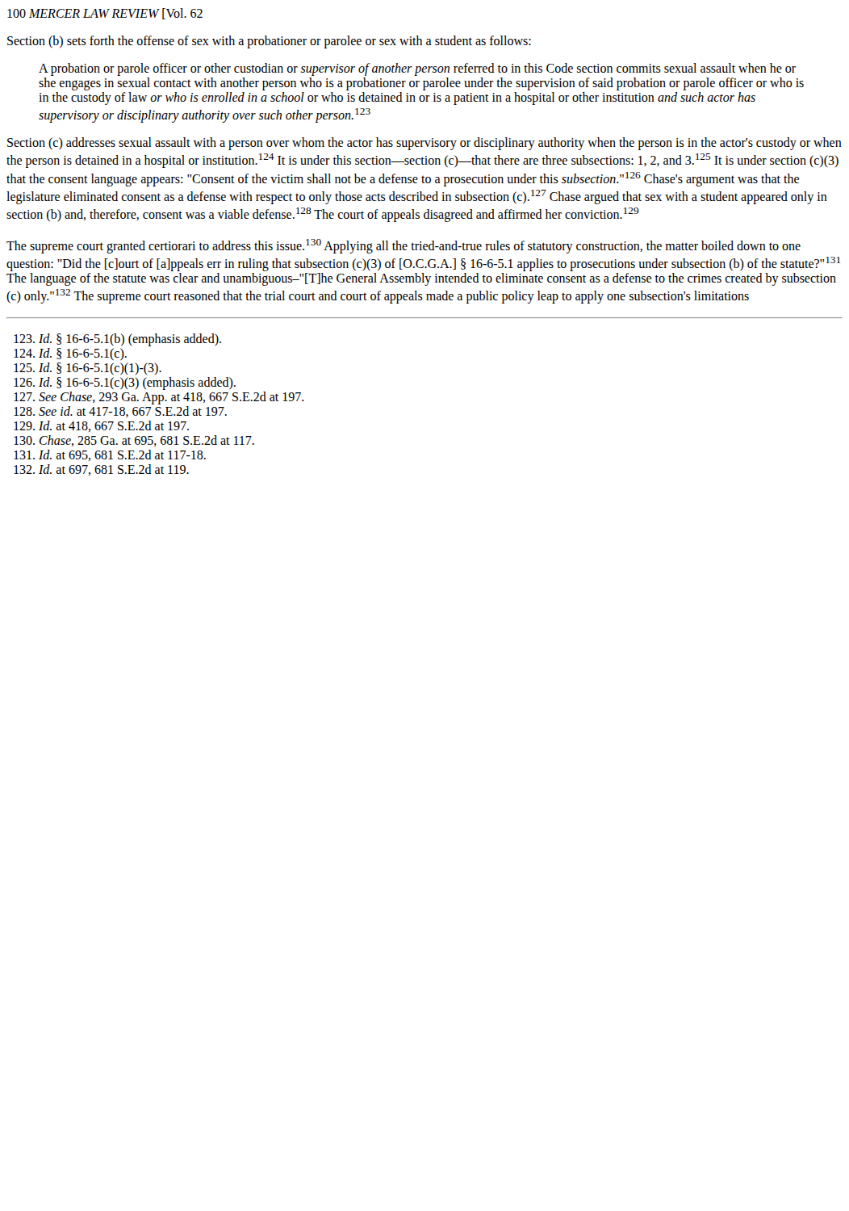100 MERCER LAW REVIEW [Vol. 62
Section (b) sets forth the offense of sex with a probationer or parolee or sex with a student as follows:
A probation or parole officer or other custodian or supervisor of another person referred to in this Code section commits sexual assault when he or she engages in sexual contact with another person who is a probationer or parolee under the supervision of said probation or parole officer or who is in the custody of law or who is enrolled in a school or who is detained in or is a patient in a hospital or other institution and such actor has supervisory or disciplinary authority over such other person.123
Section (c) addresses sexual assault with a person over whom the actor has supervisory or disciplinary authority when the person is in the actor's custody or when the person is detained in a hospital or institution.124 It is under this section—section (c)—that there are three subsections: 1, 2, and 3.125 It is under section (c)(3) that the consent language appears: "Consent of the victim shall not be a defense to a prosecution under this subsection."126 Chase's argument was that the legislature eliminated consent as a defense with respect to only those acts described in subsection (c).127 Chase argued that sex with a student appeared only in section (b) and, therefore, consent was a viable defense.128 The court of appeals disagreed and affirmed her conviction.129
The supreme court granted certiorari to address this issue.130 Applying all the tried-and-true rules of statutory construction, the matter boiled down to one question: "Did the [c]ourt of [a]ppeals err in ruling that subsection (c)(3) of [O.C.G.A.] § 16-6-5.1 applies to prosecutions under subsection (b) of the statute?"131 The language of the statute was clear and unambiguous–"[T]he General Assembly intended to eliminate consent as a defense to the crimes created by subsection (c) only."132 The supreme court reasoned that the trial court and court of appeals made a public policy leap to apply one subsection's limitations
Id. § 16-6-5.1(b) (emphasis added).
Id. § 16-6-5.1(c).
Id. § 16-6-5.1(c)(1)-(3).
Id. § 16-6-5.1(c)(3) (emphasis added).
See Chase, 293 Ga. App. at 418, 667 S.E.2d at 197.
See id. at 417-18, 667 S.E.2d at 197.
Id. at 418, 667 S.E.2d at 197.
Chase, 285 Ga. at 695, 681 S.E.2d at 117.
Id. at 695, 681 S.E.2d at 117-18.
Id. at 697, 681 S.E.2d at 119.